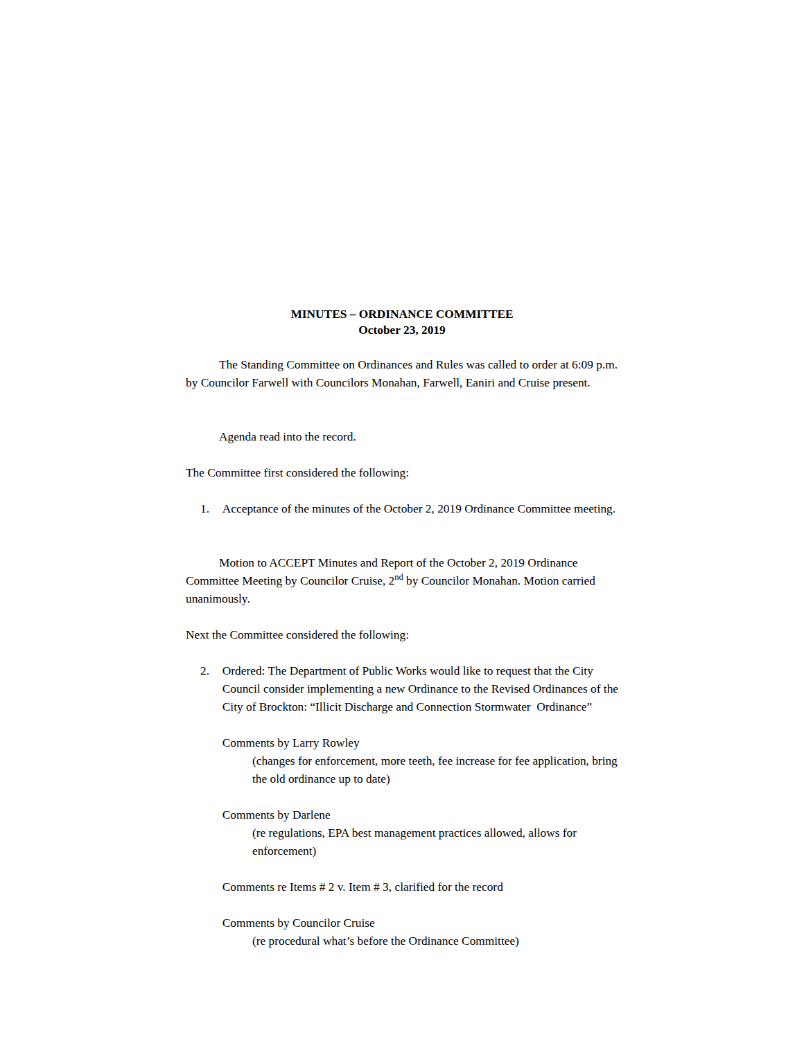MINUTES – ORDINANCE COMMITTEEOctober 23, 2019
The Standing Committee on Ordinances and Rules was called to order at 6:09 p.m. by Councilor Farwell with Councilors Monahan, Farwell, Eaniri and Cruise present.
Agenda read into the record.
The Committee first considered the following:
1. Acceptance of the minutes of the October 2, 2019 Ordinance Committee meeting.
Motion to ACCEPT Minutes and Report of the October 2, 2019 Ordinance Committee Meeting by Councilor Cruise, 2nd by Councilor Monahan. Motion carried unanimously.
Next the Committee considered the following:
2. Ordered: The Department of Public Works would like to request that the City Council consider implementing a new Ordinance to the Revised Ordinances of the City of Brockton: “Illicit Discharge and Connection Stormwater Ordinance”
Comments by Larry Rowley
(changes for enforcement, more teeth, fee increase for fee application, bring the old ordinance up to date)
Comments by Darlene
(re regulations, EPA best management practices allowed, allows for enforcement)
Comments re Items # 2 v. Item # 3, clarified for the record
Comments by Councilor Cruise
(re procedural what’s before the Ordinance Committee)